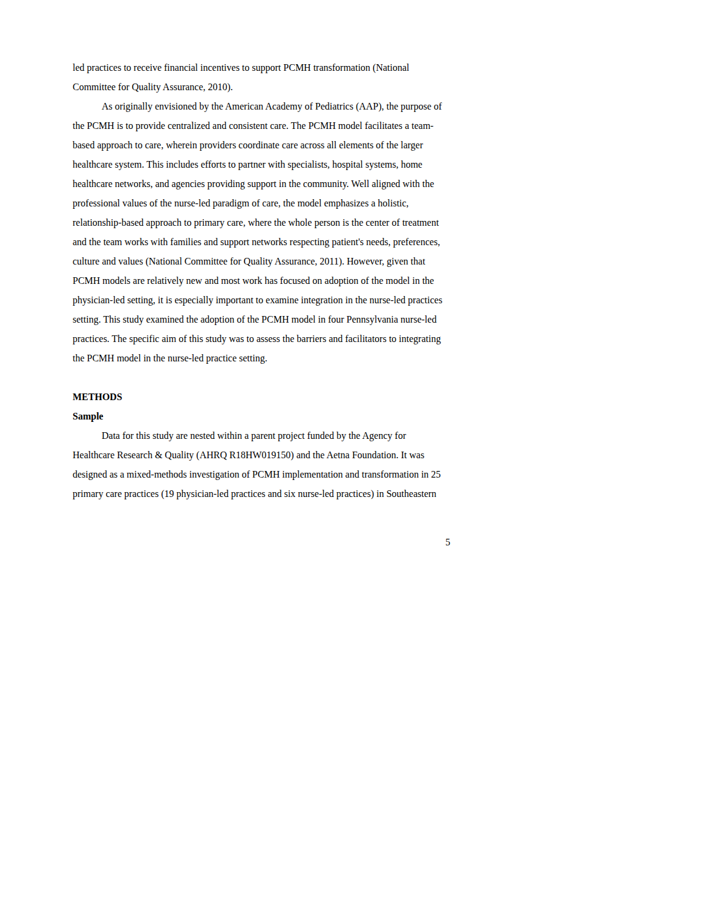led practices to receive financial incentives to support PCMH transformation (National Committee for Quality Assurance, 2010).
As originally envisioned by the American Academy of Pediatrics (AAP), the purpose of the PCMH is to provide centralized and consistent care. The PCMH model facilitates a team-based approach to care, wherein providers coordinate care across all elements of the larger healthcare system. This includes efforts to partner with specialists, hospital systems, home healthcare networks, and agencies providing support in the community. Well aligned with the professional values of the nurse-led paradigm of care, the model emphasizes a holistic, relationship-based approach to primary care, where the whole person is the center of treatment and the team works with families and support networks respecting patient's needs, preferences, culture and values (National Committee for Quality Assurance, 2011). However, given that PCMH models are relatively new and most work has focused on adoption of the model in the physician-led setting, it is especially important to examine integration in the nurse-led practices setting. This study examined the adoption of the PCMH model in four Pennsylvania nurse-led practices. The specific aim of this study was to assess the barriers and facilitators to integrating the PCMH model in the nurse-led practice setting.
Methods
Sample
Data for this study are nested within a parent project funded by the Agency for Healthcare Research & Quality (AHRQ R18HW019150) and the Aetna Foundation. It was designed as a mixed-methods investigation of PCMH implementation and transformation in 25 primary care practices (19 physician-led practices and six nurse-led practices) in Southeastern
5